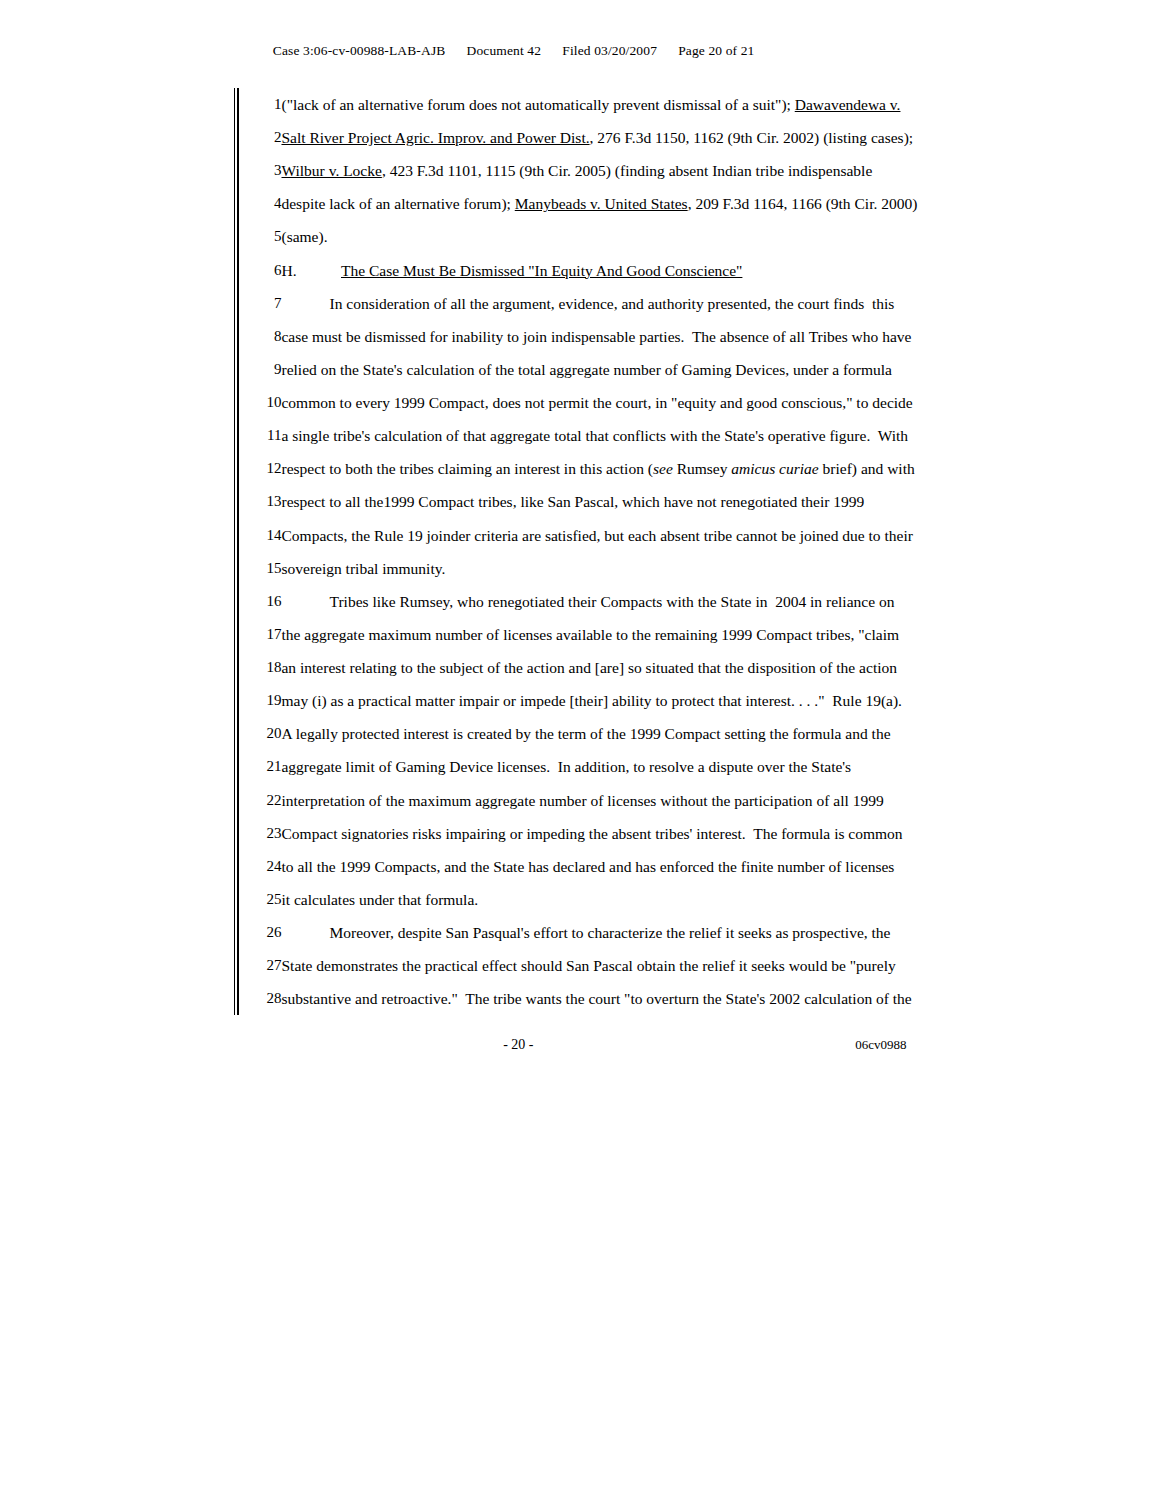Case 3:06-cv-00988-LAB-AJB Document 42 Filed 03/20/2007 Page 20 of 21
| 1 | ("lack of an alternative forum does not automatically prevent dismissal of a suit"); Dawavendewa v. |
| 2 | Salt River Project Agric. Improv. and Power Dist. , 276 F.3d 1150, 1162 (9th Cir. 2002) (listing cases); |
| 3 | Wilbur v. Locke , 423 F.3d 1101, 1115 (9th Cir. 2005) (finding absent Indian tribe indispensable |
| 4 | despite lack of an alternative forum); Manybeads v. United States , 209 F.3d 1164, 1166 (9th Cir. 2000) |
| 5 | (same). |
| 6 | H. The Case Must Be Dismissed "In Equity And Good Conscience" |
| 7 | In consideration of all the argument, evidence, and authority presented, the court finds this |
| 8 | case must be dismissed for inability to join indispensable parties. The absence of all Tribes who have |
| 9 | relied on the State's calculation of the total aggregate number of Gaming Devices, under a formula |
| 10 | common to every 1999 Compact, does not permit the court, in "equity and good conscious," to decide |
| 11 | a single tribe's calculation of that aggregate total that conflicts with the State's operative figure. With |
| 12 | respect to both the tribes claiming an interest in this action ( see Rumsey amicus curiae brief) and with |
| 13 | respect to all the1999 Compact tribes, like San Pascal, which have not renegotiated their 1999 |
| 14 | Compacts, the Rule 19 joinder criteria are satisfied, but each absent tribe cannot be joined due to their |
| 15 | sovereign tribal immunity. |
| 16 | Tribes like Rumsey, who renegotiated their Compacts with the State in 2004 in reliance on |
| 17 | the aggregate maximum number of licenses available to the remaining 1999 Compact tribes, "claim |
| 18 | an interest relating to the subject of the action and [are] so situated that the disposition of the action |
| 19 | may (i) as a practical matter impair or impede [their] ability to protect that interest. . . ." Rule 19(a). |
| 20 | A legally protected interest is created by the term of the 1999 Compact setting the formula and the |
| 21 | aggregate limit of Gaming Device licenses. In addition, to resolve a dispute over the State's |
| 22 | interpretation of the maximum aggregate number of licenses without the participation of all 1999 |
| 23 | Compact signatories risks impairing or impeding the absent tribes' interest. The formula is common |
| 24 | to all the 1999 Compacts, and the State has declared and has enforced the finite number of licenses |
| 25 | it calculates under that formula. |
| 26 | Moreover, despite San Pasqual's effort to characterize the relief it seeks as prospective, the |
| 27 | State demonstrates the practical effect should San Pascal obtain the relief it seeks would be "purely |
| 28 | substantive and retroactive." The tribe wants the court "to overturn the State's 2002 calculation of the |
- 20 - 06cv0988